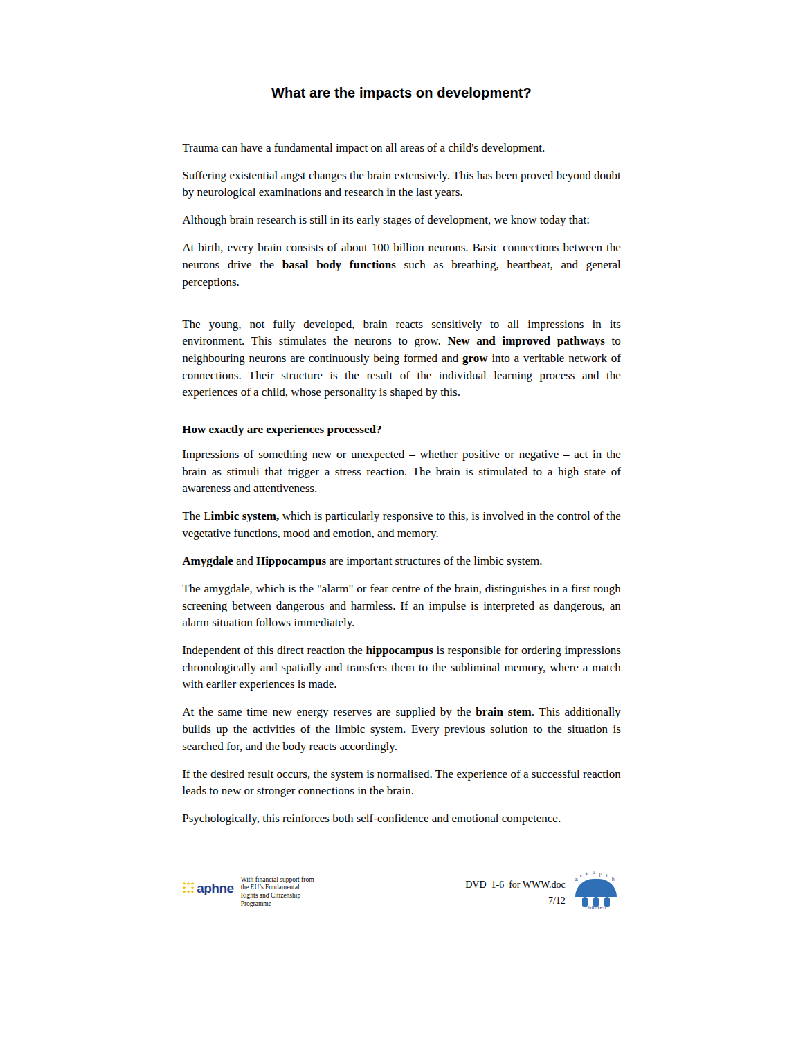What are the impacts on development?
Trauma can have a fundamental impact on all areas of a child's development.
Suffering existential angst changes the brain extensively. This has been proved beyond doubt by neurological examinations and research in the last years.
Although brain research is still in its early stages of development, we know today that:
At birth, every brain consists of about 100 billion neurons. Basic connections between the neurons drive the basal body functions such as breathing, heartbeat, and general perceptions.
The young, not fully developed, brain reacts sensitively to all impressions in its environment. This stimulates the neurons to grow. New and improved pathways to neighbouring neurons are continuously being formed and grow into a veritable network of connections. Their structure is the result of the individual learning process and the experiences of a child, whose personality is shaped by this.
How exactly are experiences processed?
Impressions of something new or unexpected – whether positive or negative – act in the brain as stimuli that trigger a stress reaction. The brain is stimulated to a high state of awareness and attentiveness.
The Limbic system, which is particularly responsive to this, is involved in the control of the vegetative functions, mood and emotion, and memory.
Amygdale and Hippocampus are important structures of the limbic system.
The amygdale, which is the "alarm" or fear centre of the brain, distinguishes in a first rough screening between dangerous and harmless. If an impulse is interpreted as dangerous, an alarm situation follows immediately.
Independent of this direct reaction the hippocampus is responsible for ordering impressions chronologically and spatially and transfers them to the subliminal memory, where a match with earlier experiences is made.
At the same time new energy reserves are supplied by the brain stem. This additionally builds up the activities of the limbic system. Every previous solution to the situation is searched for, and the body reacts accordingly.
If the desired result occurs, the system is normalised. The experience of a successful reaction leads to new or stronger connections in the brain.
Psychologically, this reinforces both self-confidence and emotional competence.
★★★ ★ ★ ★★★
aphne
With financial support from
the EU’s Fundamental
Rights and Citizenship
Programme
DVD_1-6_for WWW.doc 7/12
a c k u p t h
children